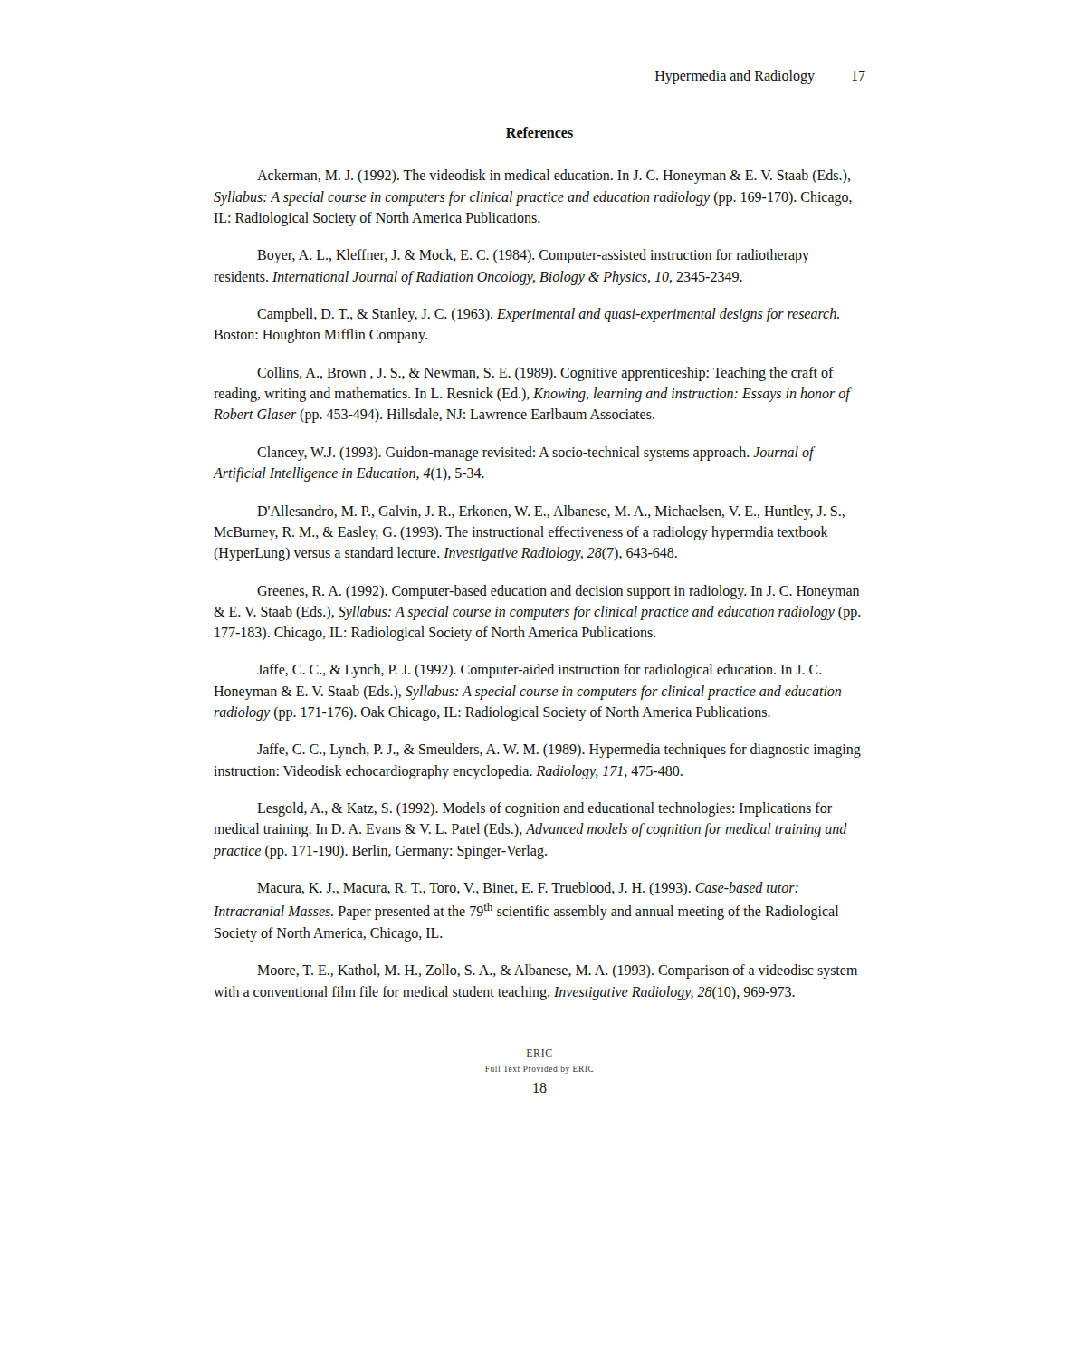Hypermedia and Radiology 17
References
Ackerman, M. J. (1992). The videodisk in medical education. In J. C. Honeyman & E. V. Staab (Eds.), Syllabus: A special course in computers for clinical practice and education radiology (pp. 169-170). Chicago, IL: Radiological Society of North America Publications.
Boyer, A. L., Kleffner, J. & Mock, E. C. (1984). Computer-assisted instruction for radiotherapy residents. International Journal of Radiation Oncology, Biology & Physics, 10, 2345-2349.
Campbell, D. T., & Stanley, J. C. (1963). Experimental and quasi-experimental designs for research. Boston: Houghton Mifflin Company.
Collins, A., Brown , J. S., & Newman, S. E. (1989). Cognitive apprenticeship: Teaching the craft of reading, writing and mathematics. In L. Resnick (Ed.), Knowing, learning and instruction: Essays in honor of Robert Glaser (pp. 453-494). Hillsdale, NJ: Lawrence Earlbaum Associates.
Clancey, W.J. (1993). Guidon-manage revisited: A socio-technical systems approach. Journal of Artificial Intelligence in Education, 4(1), 5-34.
D'Allesandro, M. P., Galvin, J. R., Erkonen, W. E., Albanese, M. A., Michaelsen, V. E., Huntley, J. S., McBurney, R. M., & Easley, G. (1993). The instructional effectiveness of a radiology hypermdia textbook (HyperLung) versus a standard lecture. Investigative Radiology, 28(7), 643-648.
Greenes, R. A. (1992). Computer-based education and decision support in radiology. In J. C. Honeyman & E. V. Staab (Eds.), Syllabus: A special course in computers for clinical practice and education radiology (pp. 177-183). Chicago, IL: Radiological Society of North America Publications.
Jaffe, C. C., & Lynch, P. J. (1992). Computer-aided instruction for radiological education. In J. C. Honeyman & E. V. Staab (Eds.), Syllabus: A special course in computers for clinical practice and education radiology (pp. 171-176). Oak Chicago, IL: Radiological Society of North America Publications.
Jaffe, C. C., Lynch, P. J., & Smeulders, A. W. M. (1989). Hypermedia techniques for diagnostic imaging instruction: Videodisk echocardiography encyclopedia. Radiology, 171, 475-480.
Lesgold, A., & Katz, S. (1992). Models of cognition and educational technologies: Implications for medical training. In D. A. Evans & V. L. Patel (Eds.), Advanced models of cognition for medical training and practice (pp. 171-190). Berlin, Germany: Spinger-Verlag.
Macura, K. J., Macura, R. T., Toro, V., Binet, E. F. Trueblood, J. H. (1993). Case-based tutor: Intracranial Masses. Paper presented at the 79th scientific assembly and annual meeting of the Radiological Society of North America, Chicago, IL.
Moore, T. E., Kathol, M. H., Zollo, S. A., & Albanese, M. A. (1993). Comparison of a videodisc system with a conventional film file for medical student teaching. Investigative Radiology, 28(10), 969-973.
ERIC
Full Text Provided by ERIC
18